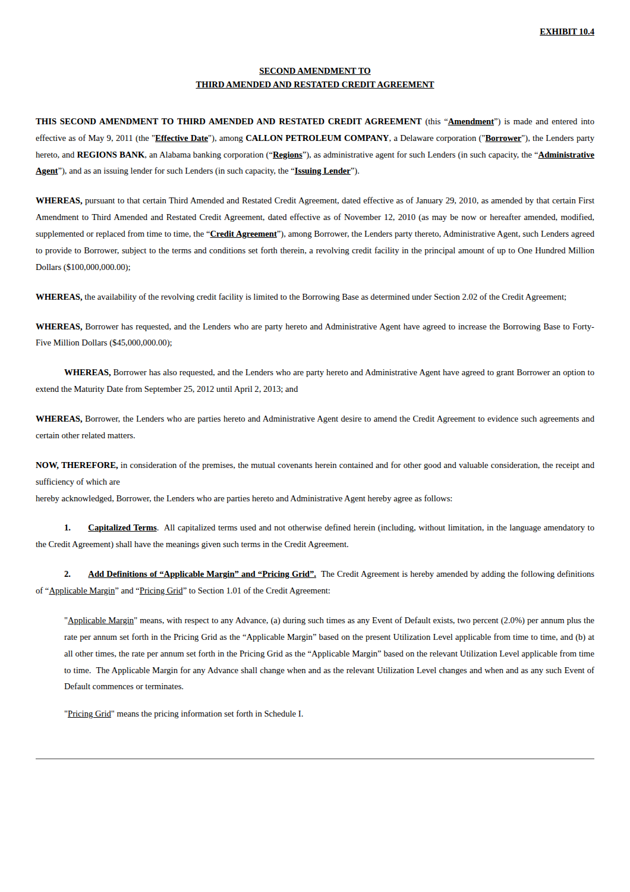EXHIBIT 10.4
SECOND AMENDMENT TO
THIRD AMENDED AND RESTATED CREDIT AGREEMENT
THIS SECOND AMENDMENT TO THIRD AMENDED AND RESTATED CREDIT AGREEMENT (this “Amendment”) is made and entered into effective as of May 9, 2011 (the "Effective Date"), among CALLON PETROLEUM COMPANY, a Delaware corporation ("Borrower"), the Lenders party hereto, and REGIONS BANK, an Alabama banking corporation (“Regions”), as administrative agent for such Lenders (in such capacity, the “Administrative Agent”), and as an issuing lender for such Lenders (in such capacity, the “Issuing Lender”).
WHEREAS, pursuant to that certain Third Amended and Restated Credit Agreement, dated effective as of January 29, 2010, as amended by that certain First Amendment to Third Amended and Restated Credit Agreement, dated effective as of November 12, 2010 (as may be now or hereafter amended, modified, supplemented or replaced from time to time, the “Credit Agreement”), among Borrower, the Lenders party thereto, Administrative Agent, such Lenders agreed to provide to Borrower, subject to the terms and conditions set forth therein, a revolving credit facility in the principal amount of up to One Hundred Million Dollars ($100,000,000.00);
WHEREAS, the availability of the revolving credit facility is limited to the Borrowing Base as determined under Section 2.02 of the Credit Agreement;
WHEREAS, Borrower has requested, and the Lenders who are party hereto and Administrative Agent have agreed to increase the Borrowing Base to Forty-Five Million Dollars ($45,000,000.00);
WHEREAS, Borrower has also requested, and the Lenders who are party hereto and Administrative Agent have agreed to grant Borrower an option to extend the Maturity Date from September 25, 2012 until April 2, 2013; and
WHEREAS, Borrower, the Lenders who are parties hereto and Administrative Agent desire to amend the Credit Agreement to evidence such agreements and certain other related matters.
NOW, THEREFORE, in consideration of the premises, the mutual covenants herein contained and for other good and valuable consideration, the receipt and sufficiency of which are
hereby acknowledged, Borrower, the Lenders who are parties hereto and Administrative Agent hereby agree as follows:
1.  Capitalized Terms. All capitalized terms used and not otherwise defined herein (including, without limitation, in the language amendatory to the Credit Agreement) shall have the meanings given such terms in the Credit Agreement.
2.  Add Definitions of “Applicable Margin” and “Pricing Grid”. The Credit Agreement is hereby amended by adding the following definitions of “Applicable Margin” and “Pricing Grid” to Section 1.01 of the Credit Agreement:
"Applicable Margin" means, with respect to any Advance, (a) during such times as any Event of Default exists, two percent (2.0%) per annum plus the rate per annum set forth in the Pricing Grid as the “Applicable Margin” based on the present Utilization Level applicable from time to time, and (b) at all other times, the rate per annum set forth in the Pricing Grid as the “Applicable Margin” based on the relevant Utilization Level applicable from time to time. The Applicable Margin for any Advance shall change when and as the relevant Utilization Level changes and when and as any such Event of Default commences or terminates.
"Pricing Grid" means the pricing information set forth in Schedule I.